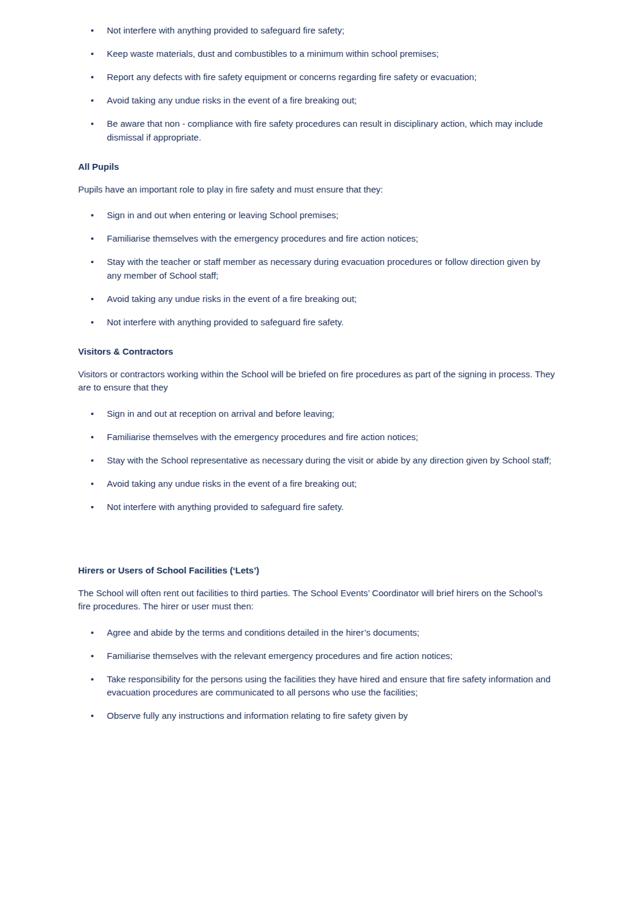Not interfere with anything provided to safeguard fire safety;
Keep waste materials, dust and combustibles to a minimum within school premises;
Report any defects with fire safety equipment or concerns regarding fire safety or evacuation;
Avoid taking any undue risks in the event of a fire breaking out;
Be aware that non - compliance with fire safety procedures can result in disciplinary action, which may include dismissal if appropriate.
All Pupils
Pupils have an important role to play in fire safety and must ensure that they:
Sign in and out when entering or leaving School premises;
Familiarise themselves with the emergency procedures and fire action notices;
Stay with the teacher or staff member as necessary during evacuation procedures or follow direction given by any member of School staff;
Avoid taking any undue risks in the event of a fire breaking out;
Not interfere with anything provided to safeguard fire safety.
Visitors & Contractors
Visitors or contractors working within the School will be briefed on fire procedures as part of the signing in process. They are to ensure that they
Sign in and out at reception on arrival and before leaving;
Familiarise themselves with the emergency procedures and fire action notices;
Stay with the School representative as necessary during the visit or abide by any direction given by School staff;
Avoid taking any undue risks in the event of a fire breaking out;
Not interfere with anything provided to safeguard fire safety.
Hirers or Users of School Facilities (‘Lets’)
The School will often rent out facilities to third parties. The School Events’ Coordinator will brief hirers on the School’s fire procedures. The hirer or user must then:
Agree and abide by the terms and conditions detailed in the hirer’s documents;
Familiarise themselves with the relevant emergency procedures and fire action notices;
Take responsibility for the persons using the facilities they have hired and ensure that fire safety information and evacuation procedures are communicated to all persons who use the facilities;
Observe fully any instructions and information relating to fire safety given by